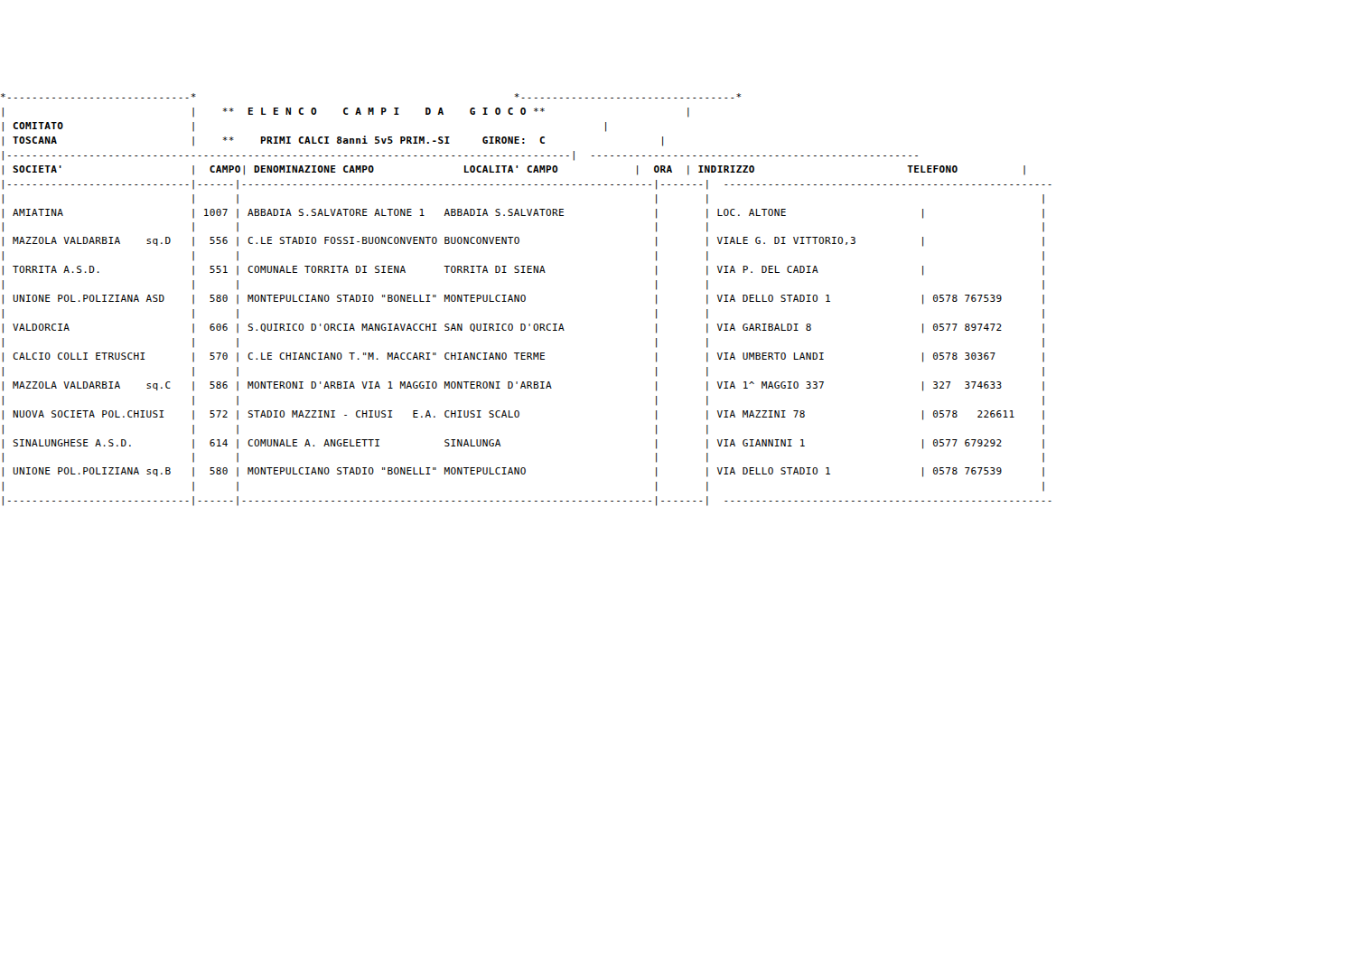*-----------------------------*                                                  *----------------------------------*
|                             |    **  E L E N C O    C A M P I    D A    G I O C O **                      |
| COMITATO                    |                                                                |
| TOSCANA                     |    **    PRIMI CALCI 8anni 5v5 PRIM.-SI     GIRONE:  C                  |
|-----------------------------------------------------------------------------------------|  ----------------------------------------------------
| SOCIETA'                    |  CAMPO| DENOMINAZIONE CAMPO              LOCALITA' CAMPO            |  ORA  | INDIRIZZO                        TELEFONO          |
|-----------------------------|------|-----------------------------------------------------------------|-------|  ----------------------------------------------------
|                             |      |                                                                 |       |                                                    |
| AMIATINA                    | 1007 | ABBADIA S.SALVATORE ALTONE 1   ABBADIA S.SALVATORE              |       | LOC. ALTONE                     |                  |
|                             |      |                                                                 |       |                                                    |
| MAZZOLA VALDARBIA    sq.D   |  556 | C.LE STADIO FOSSI-BUONCONVENTO BUONCONVENTO                     |       | VIALE G. DI VITTORIO,3          |                  |
|                             |      |                                                                 |       |                                                    |
| TORRITA A.S.D.              |  551 | COMUNALE TORRITA DI SIENA      TORRITA DI SIENA                 |       | VIA P. DEL CADIA                |                  |
|                             |      |                                                                 |       |                                                    |
| UNIONE POL.POLIZIANA ASD    |  580 | MONTEPULCIANO STADIO "BONELLI" MONTEPULCIANO                    |       | VIA DELLO STADIO 1              | 0578 767539      |
|                             |      |                                                                 |       |                                                    |
| VALDORCIA                   |  606 | S.QUIRICO D'ORCIA MANGIAVACCHI SAN QUIRICO D'ORCIA              |       | VIA GARIBALDI 8                 | 0577 897472      |
|                             |      |                                                                 |       |                                                    |
| CALCIO COLLI ETRUSCHI       |  570 | C.LE CHIANCIANO T."M. MACCARI" CHIANCIANO TERME                 |       | VIA UMBERTO LANDI               | 0578 30367       |
|                             |      |                                                                 |       |                                                    |
| MAZZOLA VALDARBIA    sq.C   |  586 | MONTERONI D'ARBIA VIA 1 MAGGIO MONTERONI D'ARBIA                |       | VIA 1^ MAGGIO 337               | 327  374633      |
|                             |      |                                                                 |       |                                                    |
| NUOVA SOCIETA POL.CHIUSI    |  572 | STADIO MAZZINI - CHIUSI   E.A. CHIUSI SCALO                     |       | VIA MAZZINI 78                  | 0578   226611    |
|                             |      |                                                                 |       |                                                    |
| SINALUNGHESE A.S.D.         |  614 | COMUNALE A. ANGELETTI          SINALUNGA                        |       | VIA GIANNINI 1                  | 0577 679292      |
|                             |      |                                                                 |       |                                                    |
| UNIONE POL.POLIZIANA sq.B   |  580 | MONTEPULCIANO STADIO "BONELLI" MONTEPULCIANO                    |       | VIA DELLO STADIO 1              | 0578 767539      |
|                             |      |                                                                 |       |                                                    |
|-----------------------------|------|-----------------------------------------------------------------|-------|  ----------------------------------------------------